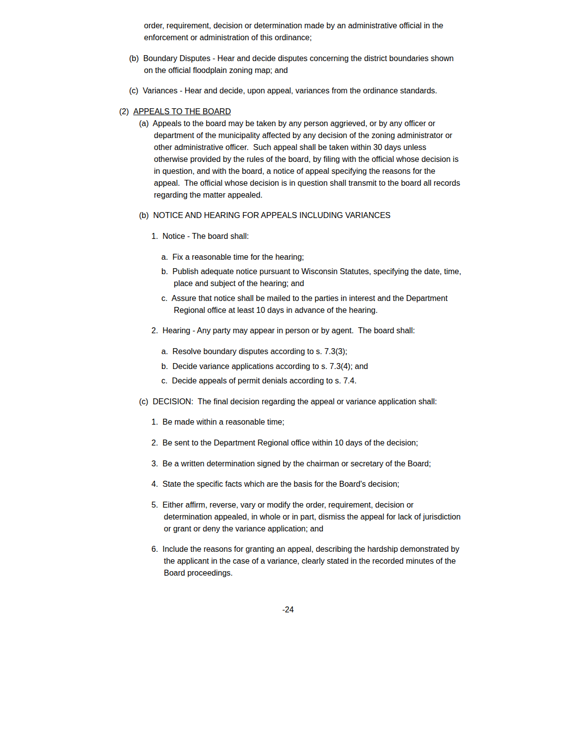order, requirement, decision or determination made by an administrative official in the enforcement or administration of this ordinance;
(b) Boundary Disputes - Hear and decide disputes concerning the district boundaries shown on the official floodplain zoning map; and
(c) Variances - Hear and decide, upon appeal, variances from the ordinance standards.
(2) APPEALS TO THE BOARD
(a) Appeals to the board may be taken by any person aggrieved, or by any officer or department of the municipality affected by any decision of the zoning administrator or other administrative officer. Such appeal shall be taken within 30 days unless otherwise provided by the rules of the board, by filing with the official whose decision is in question, and with the board, a notice of appeal specifying the reasons for the appeal. The official whose decision is in question shall transmit to the board all records regarding the matter appealed.
(b) NOTICE AND HEARING FOR APPEALS INCLUDING VARIANCES
1. Notice - The board shall:
a. Fix a reasonable time for the hearing;
b. Publish adequate notice pursuant to Wisconsin Statutes, specifying the date, time, place and subject of the hearing; and
c. Assure that notice shall be mailed to the parties in interest and the Department Regional office at least 10 days in advance of the hearing.
2. Hearing - Any party may appear in person or by agent. The board shall:
a. Resolve boundary disputes according to s. 7.3(3);
b. Decide variance applications according to s. 7.3(4); and
c. Decide appeals of permit denials according to s. 7.4.
(c) DECISION: The final decision regarding the appeal or variance application shall:
1. Be made within a reasonable time;
2. Be sent to the Department Regional office within 10 days of the decision;
3. Be a written determination signed by the chairman or secretary of the Board;
4. State the specific facts which are the basis for the Board's decision;
5. Either affirm, reverse, vary or modify the order, requirement, decision or determination appealed, in whole or in part, dismiss the appeal for lack of jurisdiction or grant or deny the variance application; and
6. Include the reasons for granting an appeal, describing the hardship demonstrated by the applicant in the case of a variance, clearly stated in the recorded minutes of the Board proceedings.
-24